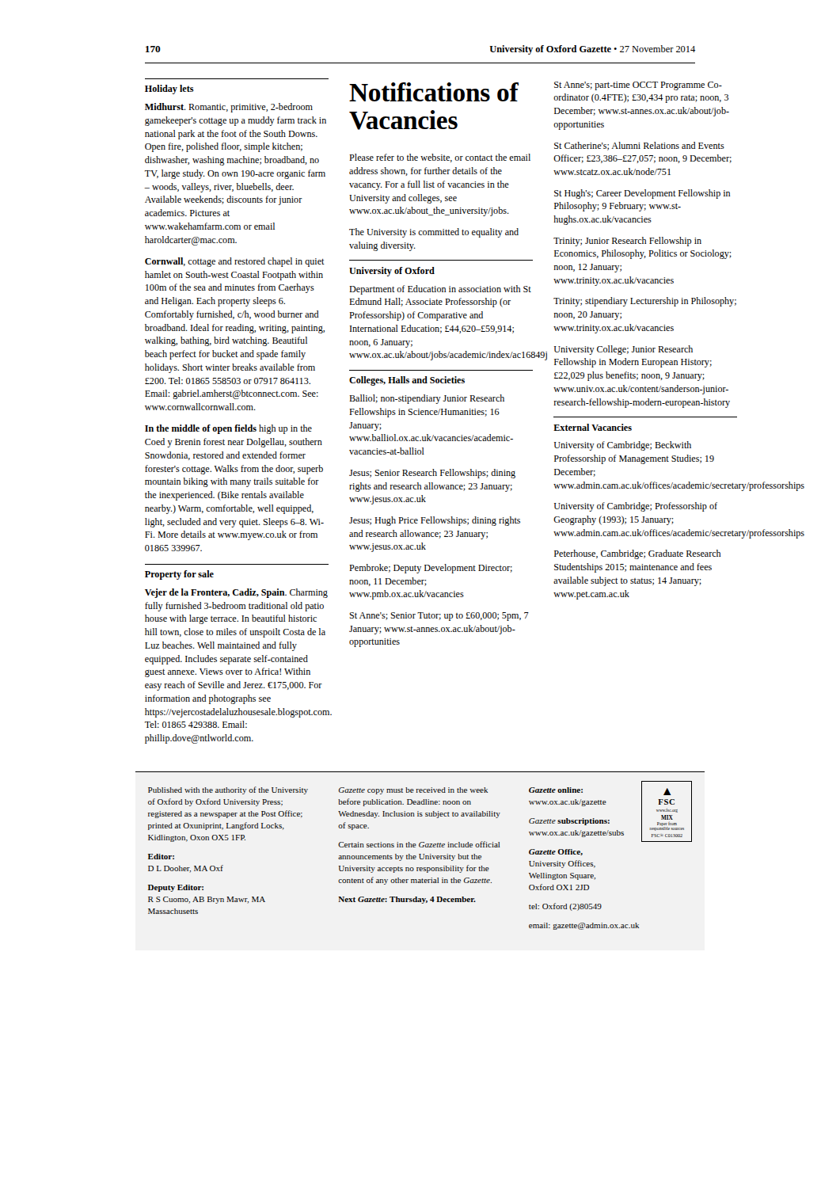170
University of Oxford Gazette • 27 November 2014
Holiday lets
Midhurst. Romantic, primitive, 2-bedroom gamekeeper's cottage up a muddy farm track in national park at the foot of the South Downs. Open fire, polished floor, simple kitchen; dishwasher, washing machine; broadband, no TV, large study. On own 190-acre organic farm – woods, valleys, river, bluebells, deer. Available weekends; discounts for junior academics. Pictures at www.wakehamfarm.com or email haroldcarter@mac.com.
Cornwall, cottage and restored chapel in quiet hamlet on South-west Coastal Footpath within 100m of the sea and minutes from Caerhays and Heligan. Each property sleeps 6. Comfortably furnished, c/h, wood burner and broadband. Ideal for reading, writing, painting, walking, bathing, bird watching. Beautiful beach perfect for bucket and spade family holidays. Short winter breaks available from £200. Tel: 01865 558503 or 07917 864113. Email: gabriel.amherst@btconnect.com. See: www.cornwallcornwall.com.
In the middle of open fields high up in the Coed y Brenin forest near Dolgellau, southern Snowdonia, restored and extended former forester's cottage. Walks from the door, superb mountain biking with many trails suitable for the inexperienced. (Bike rentals available nearby.) Warm, comfortable, well equipped, light, secluded and very quiet. Sleeps 6–8. Wi-Fi. More details at www.myew.co.uk or from 01865 339967.
Property for sale
Vejer de la Frontera, Cadiz, Spain. Charming fully furnished 3-bedroom traditional old patio house with large terrace. In beautiful historic hill town, close to miles of unspoilt Costa de la Luz beaches. Well maintained and fully equipped. Includes separate self-contained guest annexe. Views over to Africa! Within easy reach of Seville and Jerez. €175,000. For information and photographs see https://vejercostadelaluzhousesale.blogspot.com. Tel: 01865 429388. Email: phillip.dove@ntlworld.com.
Notifications of Vacancies
Please refer to the website, or contact the email address shown, for further details of the vacancy. For a full list of vacancies in the University and colleges, see www.ox.ac.uk/about_the_university/jobs.
The University is committed to equality and valuing diversity.
University of Oxford
Department of Education in association with St Edmund Hall; Associate Professorship (or Professorship) of Comparative and International Education; £44,620–£59,914; noon, 6 January; www.ox.ac.uk/about/jobs/academic/index/ac16849j
Colleges, Halls and Societies
Balliol; non-stipendiary Junior Research Fellowships in Science/Humanities; 16 January; www.balliol.ox.ac.uk/vacancies/academic-vacancies-at-balliol
Jesus; Senior Research Fellowships; dining rights and research allowance; 23 January; www.jesus.ox.ac.uk
Jesus; Hugh Price Fellowships; dining rights and research allowance; 23 January; www.jesus.ox.ac.uk
Pembroke; Deputy Development Director; noon, 11 December; www.pmb.ox.ac.uk/vacancies
St Anne's; Senior Tutor; up to £60,000; 5pm, 7 January; www.st-annes.ox.ac.uk/about/job-opportunities
St Anne's; part-time OCCT Programme Co-ordinator (0.4FTE); £30,434 pro rata; noon, 3 December; www.st-annes.ox.ac.uk/about/job-opportunities
St Catherine's; Alumni Relations and Events Officer; £23,386–£27,057; noon, 9 December; www.stcatz.ox.ac.uk/node/751
St Hugh's; Career Development Fellowship in Philosophy; 9 February; www.st-hughs.ox.ac.uk/vacancies
Trinity; Junior Research Fellowship in Economics, Philosophy, Politics or Sociology; noon, 12 January; www.trinity.ox.ac.uk/vacancies
Trinity; stipendiary Lecturership in Philosophy; noon, 20 January; www.trinity.ox.ac.uk/vacancies
University College; Junior Research Fellowship in Modern European History; £22,029 plus benefits; noon, 9 January; www.univ.ox.ac.uk/content/sanderson-junior-research-fellowship-modern-european-history
External Vacancies
University of Cambridge; Beckwith Professorship of Management Studies; 19 December; www.admin.cam.ac.uk/offices/academic/secretary/professorships
University of Cambridge; Professorship of Geography (1993); 15 January; www.admin.cam.ac.uk/offices/academic/secretary/professorships
Peterhouse, Cambridge; Graduate Research Studentships 2015; maintenance and fees available subject to status; 14 January; www.pet.cam.ac.uk
Published with the authority of the University of Oxford by Oxford University Press; registered as a newspaper at the Post Office; printed at Oxuniprint, Langford Locks, Kidlington, Oxon OX5 1FP.
Editor:
D L Dooher, MA Oxf
Deputy Editor:
R S Cuomo, AB Bryn Mawr, MA Massachusetts
Gazette copy must be received in the week before publication. Deadline: noon on Wednesday. Inclusion is subject to availability of space.
Certain sections in the Gazette include official announcements by the University but the University accepts no responsibility for the content of any other material in the Gazette.
Next Gazette: Thursday, 4 December.
▲
FSC
www.fsc.org
MIX
Paper from
responsible sources
FSC® C013002
Gazette online: www.ox.ac.uk/gazette
Gazette subscriptions: www.ox.ac.uk/gazette/subs
Gazette Office,
University Offices,
Wellington Square,
Oxford OX1 2JD
tel: Oxford (2)80549
email: gazette@admin.ox.ac.uk